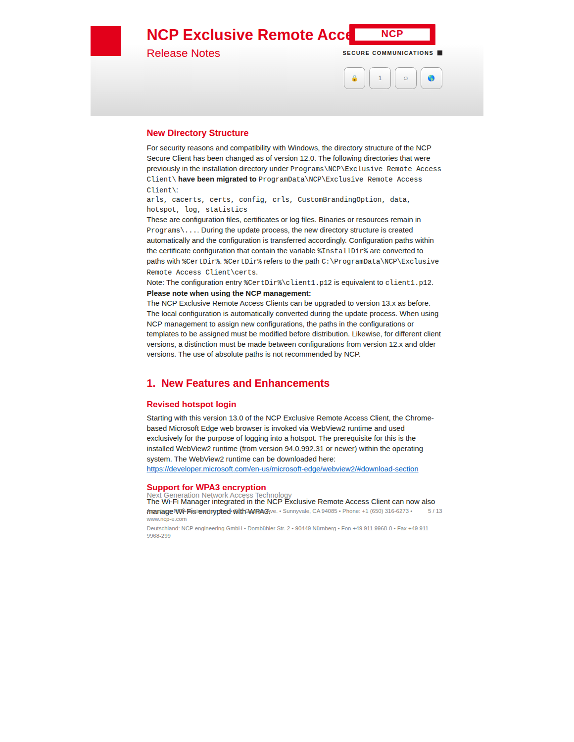NCP Exclusive Remote Access Client
Release Notes
NCP
SECURE COMMUNICATIONS
🔒
1
☺
🌎
New Directory Structure
For security reasons and compatibility with Windows, the directory structure of the NCP Secure Client has been changed as of version 12.0. The following directories that were previously in the installation directory under Programs\NCP\Exclusive Remote Access Client\ have been migrated to ProgramData\NCP\Exclusive Remote Access Client\:
arls, cacerts, certs, config, crls, CustomBrandingOption, data,
hotspot, log, statistics
These are configuration files, certificates or log files. Binaries or resources remain in Programs\.... During the update process, the new directory structure is created automatically and the configuration is transferred accordingly. Configuration paths within the certificate configuration that contain the variable %InstallDir% are converted to paths with %CertDir%. %CertDir% refers to the path C:\ProgramData\NCP\Exclusive Remote Access Client\certs.
Note: The configuration entry %CertDir%\client1.p12 is equivalent to client1.p12.
Please note when using the NCP management:
The NCP Exclusive Remote Access Clients can be upgraded to version 13.x as before. The local configuration is automatically converted during the update process. When using NCP management to assign new configurations, the paths in the configurations or templates to be assigned must be modified before distribution. Likewise, for different client versions, a distinction must be made between configurations from version 12.x and older versions. The use of absolute paths is not recommended by NCP.
1. New Features and Enhancements
Revised hotspot login
Starting with this version 13.0 of the NCP Exclusive Remote Access Client, the Chrome-based Microsoft Edge web browser is invoked via WebView2 runtime and used exclusively for the purpose of logging into a hotspot. The prerequisite for this is the installed WebView2 runtime (from version 94.0.992.31 or newer) within the operating system. The WebView2 runtime can be downloaded here:
https://developer.microsoft.com/en-us/microsoft-edge/webview2/#download-section
Support for WPA3 encryption
The Wi-Fi Manager integrated in the NCP Exclusive Remote Access Client can now also manage Wi-Fis encrypted with WPA3.
Next Generation Network Access Technology
Americas: NCP engineering, Inc. • 678 Georgia Ave. • Sunnyvale, CA 94085 • Phone: +1 (650) 316-6273 • www.ncp-e.com
5 / 13
Deutschland: NCP engineering GmbH • Dombühler Str. 2 • 90449 Nürnberg • Fon +49 911 9968-0 • Fax +49 911 9968-299